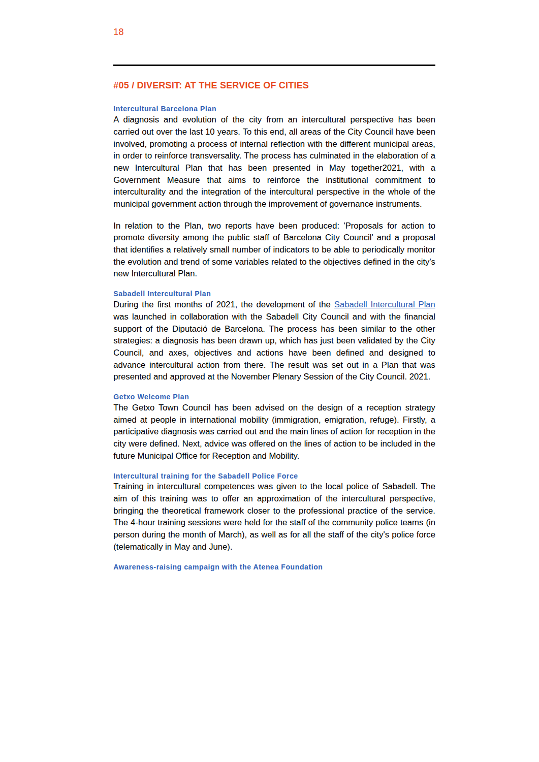18
#05 / DIVERSIT: AT THE SERVICE OF CITIES
Intercultural Barcelona Plan
A diagnosis and evolution of the city from an intercultural perspective has been carried out over the last 10 years. To this end, all areas of the City Council have been involved, promoting a process of internal reflection with the different municipal areas, in order to reinforce transversality. The process has culminated in the elaboration of a new Intercultural Plan that has been presented in May together2021, with a Government Measure that aims to reinforce the institutional commitment to interculturality and the integration of the intercultural perspective in the whole of the municipal government action through the improvement of governance instruments.
In relation to the Plan, two reports have been produced: 'Proposals for action to promote diversity among the public staff of Barcelona City Council' and a proposal that identifies a relatively small number of indicators to be able to periodically monitor the evolution and trend of some variables related to the objectives defined in the city's new Intercultural Plan.
Sabadell Intercultural Plan
During the first months of 2021, the development of the Sabadell Intercultural Plan was launched in collaboration with the Sabadell City Council and with the financial support of the Diputació de Barcelona. The process has been similar to the other strategies: a diagnosis has been drawn up, which has just been validated by the City Council, and axes, objectives and actions have been defined and designed to advance intercultural action from there. The result was set out in a Plan that was presented and approved at the November Plenary Session of the City Council. 2021.
Getxo Welcome Plan
The Getxo Town Council has been advised on the design of a reception strategy aimed at people in international mobility (immigration, emigration, refuge). Firstly, a participative diagnosis was carried out and the main lines of action for reception in the city were defined. Next, advice was offered on the lines of action to be included in the future Municipal Office for Reception and Mobility.
Intercultural training for the Sabadell Police Force
Training in intercultural competences was given to the local police of Sabadell. The aim of this training was to offer an approximation of the intercultural perspective, bringing the theoretical framework closer to the professional practice of the service. The 4-hour training sessions were held for the staff of the community police teams (in person during the month of March), as well as for all the staff of the city's police force (telematically in May and June).
Awareness-raising campaign with the Atenea Foundation